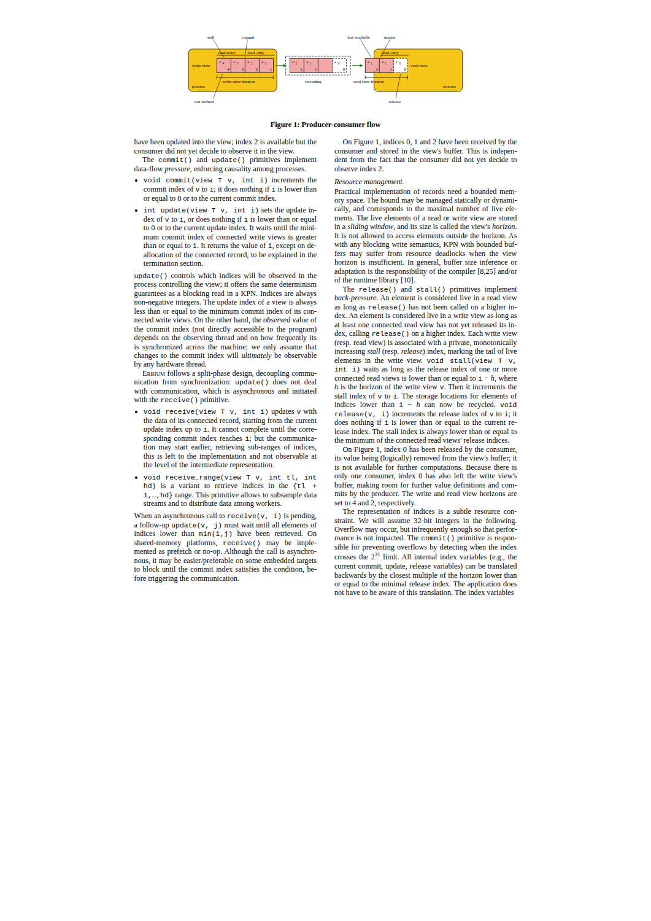v4 v3 v2 v1 4 3 2 1 write view process read/write read–only stall commit write view horizon last defined v2 v1 v0 2 1 0 recording v2 v1 v0 2 1 0 read–only last available update read view horizon release read view process
Figure 1: Producer-consumer flow
have been updated into the view; index 2 is available but the consumer did not yet decide to observe it in the view.
The commit() and update() primitives implement data-flow pressure, enforcing causality among processes.
void commit(view T v, int i) increments the commit index of v to i; it does nothing if i is lower than or equal to 0 or to the current commit index.
int update(view T v, int i) sets the update index of v to i, or does nothing if i is lower than or equal to 0 or to the current update index. It waits until the minimum commit index of connected write views is greater than or equal to i. It returns the value of i, except on deallocation of the connected record, to be explained in the termination section.
update() controls which indices will be observed in the process controlling the view; it offers the same determinism guarantees as a blocking read in a KPN. Indices are always non-negative integers. The update index of a view is always less than or equal to the minimum commit index of its connected write views. On the other hand, the observed value of the commit index (not directly accessible to the program) depends on the observing thread and on how frequently its is synchronized across the machine; we only assume that changes to the commit index will ultimately be observable by any hardware thread.
Erbium follows a split-phase design, decoupling communication from synchronization: update() does not deal with communication, which is asynchronous and initiated with the receive() primitive.
void receive(view T v, int i) updates v with the data of its connected record, starting from the current update index up to i. It cannot complete until the corresponding commit index reaches i; but the communication may start earlier, retrieving sub-ranges of indices, this is left to the implementation and not observable at the level of the intermediate representation.
void receive_range(view T v, int tl, int hd) is a variant to retrieve indices in the {tl + 1,…,hd} range. This primitive allows to subsample data streams and to distribute data among workers.
When an asynchronous call to receive(v, i) is pending, a follow-up update(v, j) must wait until all elements of indices lower than min(i,j) have been retrieved. On shared-memory platforms, receive() may be implemented as prefetch or no-op. Although the call is asynchronous, it may be easier/preferable on some embedded targets to block until the commit index satisfies the condition, before triggering the communication.
On Figure 1, indices 0, 1 and 2 have been received by the consumer and stored in the view's buffer. This is independent from the fact that the consumer did not yet decide to observe index 2.
Resource management.
Practical implementation of records need a bounded memory space. The bound may be managed statically or dynamically, and corresponds to the maximal number of live elements. The live elements of a read or write view are stored in a sliding window, and its size is called the view's horizon. It is not allowed to access elements outside the horizon. As with any blocking write semantics, KPN with bounded buffers may suffer from resource deadlocks when the view horizon is insufficient. In general, buffer size inference or adaptation is the responsibility of the compiler [8,25] and/or of the runtime library [10].
The release() and stall() primitives implement back-pressure. An element is considered live in a read view as long as release() has not been called on a higher index. An element is considered live in a write view as long as at least one connected read view has not yet released its index, calling release() on a higher index. Each write view (resp. read view) is associated with a private, monotonically increasing stall (resp. release) index, marking the tail of live elements in the write view. void stall(view T v, int i) waits as long as the release index of one or more connected read views is lower than or equal to i − h, where h is the horizon of the write view v. Then it increments the stall index of v to i. The storage locations for elements of indices lower than i − h can now be recycled. void release(v, i) increments the release index of v to i; it does nothing if i is lower than or equal to the current release index. The stall index is always lower than or equal to the minimum of the connected read views' release indices.
On Figure 1, index 0 has been released by the consumer, its value being (logically) removed from the view's buffer; it is not available for further computations. Because there is only one consumer, index 0 has also left the write view's buffer, making room for further value definitions and commits by the producer. The write and read view horizons are set to 4 and 2, respectively.
The representation of indices is a subtle resource constraint. We will assume 32-bit integers in the following. Overflow may occur, but infrequently enough so that performance is not impacted. The commit() primitive is responsible for preventing overflows by detecting when the index crosses the 231 limit. All internal index variables (e.g., the current commit, update, release variables) can be translated backwards by the closest multiple of the horizon lower than or equal to the minimal release index. The application does not have to be aware of this translation. The index variables